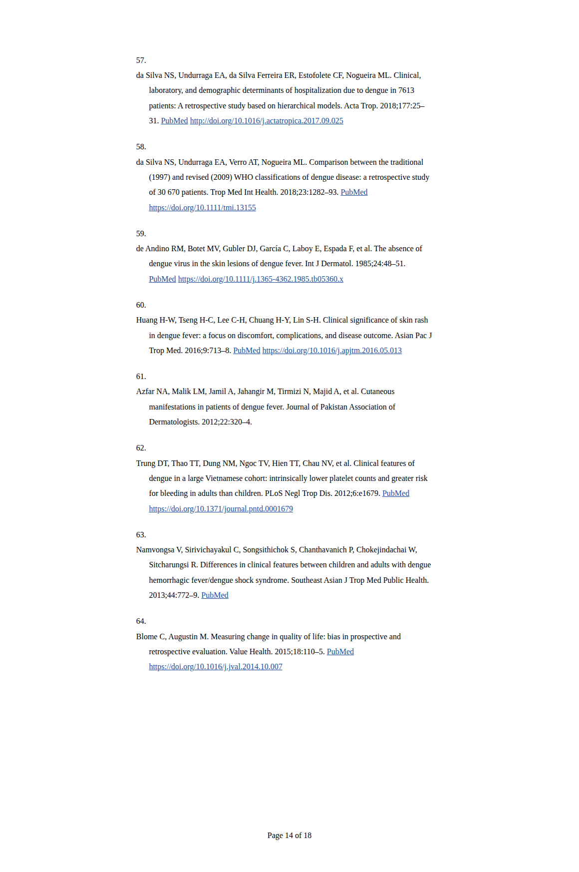57. da Silva NS, Undurraga EA, da Silva Ferreira ER, Estofolete CF, Nogueira ML. Clinical, laboratory, and demographic determinants of hospitalization due to dengue in 7613 patients: A retrospective study based on hierarchical models. Acta Trop. 2018;177:25–31. PubMed http://doi.org/10.1016/j.actatropica.2017.09.025
58. da Silva NS, Undurraga EA, Verro AT, Nogueira ML. Comparison between the traditional (1997) and revised (2009) WHO classifications of dengue disease: a retrospective study of 30 670 patients. Trop Med Int Health. 2018;23:1282–93. PubMed https://doi.org/10.1111/tmi.13155
59. de Andino RM, Botet MV, Gubler DJ, García C, Laboy E, Espada F, et al. The absence of dengue virus in the skin lesions of dengue fever. Int J Dermatol. 1985;24:48–51. PubMed https://doi.org/10.1111/j.1365-4362.1985.tb05360.x
60. Huang H-W, Tseng H-C, Lee C-H, Chuang H-Y, Lin S-H. Clinical significance of skin rash in dengue fever: a focus on discomfort, complications, and disease outcome. Asian Pac J Trop Med. 2016;9:713–8. PubMed https://doi.org/10.1016/j.apjtm.2016.05.013
61. Azfar NA, Malik LM, Jamil A, Jahangir M, Tirmizi N, Majid A, et al. Cutaneous manifestations in patients of dengue fever. Journal of Pakistan Association of Dermatologists. 2012;22:320–4.
62. Trung DT, Thao TT, Dung NM, Ngoc TV, Hien TT, Chau NV, et al. Clinical features of dengue in a large Vietnamese cohort: intrinsically lower platelet counts and greater risk for bleeding in adults than children. PLoS Negl Trop Dis. 2012;6:e1679. PubMed https://doi.org/10.1371/journal.pntd.0001679
63. Namvongsa V, Sirivichayakul C, Songsithichok S, Chanthavanich P, Chokejindachai W, Sitcharungsi R. Differences in clinical features between children and adults with dengue hemorrhagic fever/dengue shock syndrome. Southeast Asian J Trop Med Public Health. 2013;44:772–9. PubMed
64. Blome C, Augustin M. Measuring change in quality of life: bias in prospective and retrospective evaluation. Value Health. 2015;18:110–5. PubMed https://doi.org/10.1016/j.jval.2014.10.007
Page 14 of 18